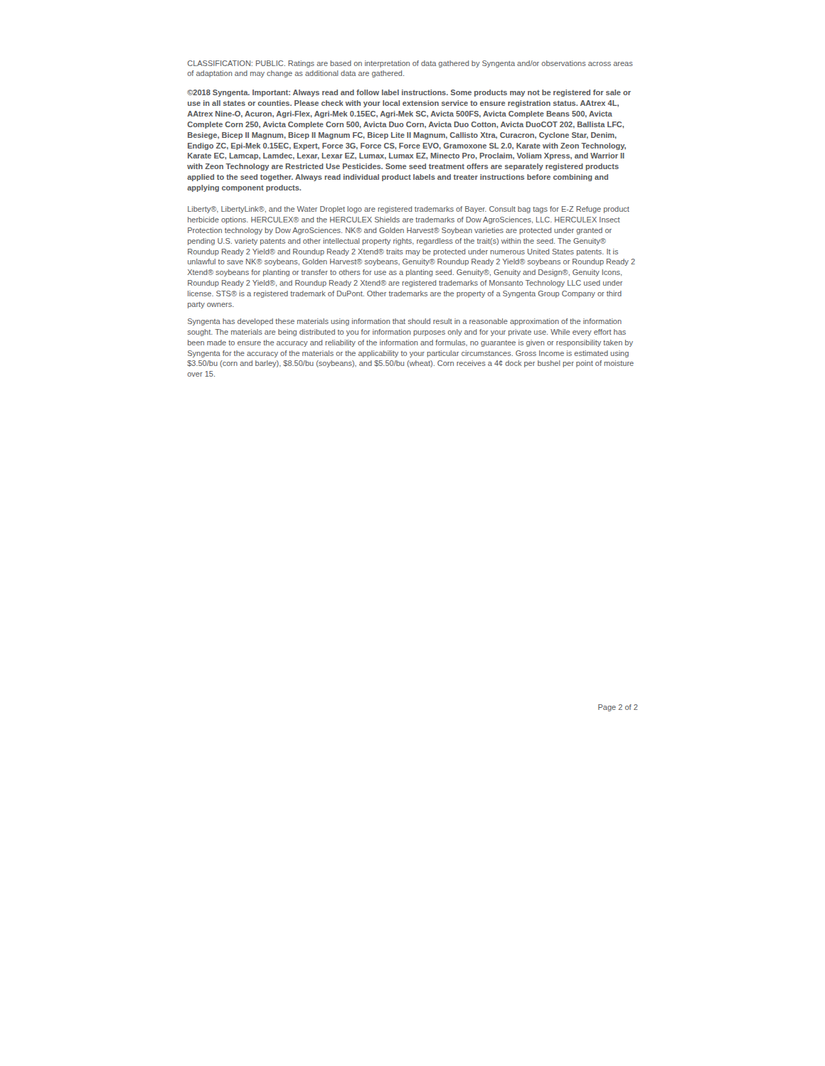CLASSIFICATION: PUBLIC. Ratings are based on interpretation of data gathered by Syngenta and/or observations across areas of adaptation and may change as additional data are gathered.
©2018 Syngenta. Important: Always read and follow label instructions. Some products may not be registered for sale or use in all states or counties. Please check with your local extension service to ensure registration status. AAtrex 4L, AAtrex Nine-O, Acuron, Agri-Flex, Agri-Mek 0.15EC, Agri-Mek SC, Avicta 500FS, Avicta Complete Beans 500, Avicta Complete Corn 250, Avicta Complete Corn 500, Avicta Duo Corn, Avicta Duo Cotton, Avicta DuoCOT 202, Ballista LFC, Besiege, Bicep II Magnum, Bicep II Magnum FC, Bicep Lite II Magnum, Callisto Xtra, Curacron, Cyclone Star, Denim, Endigo ZC, Epi-Mek 0.15EC, Expert, Force 3G, Force CS, Force EVO, Gramoxone SL 2.0, Karate with Zeon Technology, Karate EC, Lamcap, Lamdec, Lexar, Lexar EZ, Lumax, Lumax EZ, Minecto Pro, Proclaim, Voliam Xpress, and Warrior II with Zeon Technology are Restricted Use Pesticides. Some seed treatment offers are separately registered products applied to the seed together. Always read individual product labels and treater instructions before combining and applying component products.
Liberty®, LibertyLink®, and the Water Droplet logo are registered trademarks of Bayer. Consult bag tags for E-Z Refuge product herbicide options. HERCULEX® and the HERCULEX Shields are trademarks of Dow AgroSciences, LLC. HERCULEX Insect Protection technology by Dow AgroSciences. NK® and Golden Harvest® Soybean varieties are protected under granted or pending U.S. variety patents and other intellectual property rights, regardless of the trait(s) within the seed. The Genuity® Roundup Ready 2 Yield® and Roundup Ready 2 Xtend® traits may be protected under numerous United States patents. It is unlawful to save NK® soybeans, Golden Harvest® soybeans, Genuity® Roundup Ready 2 Yield® soybeans or Roundup Ready 2 Xtend® soybeans for planting or transfer to others for use as a planting seed. Genuity®, Genuity and Design®, Genuity Icons, Roundup Ready 2 Yield®, and Roundup Ready 2 Xtend® are registered trademarks of Monsanto Technology LLC used under license. STS® is a registered trademark of DuPont. Other trademarks are the property of a Syngenta Group Company or third party owners.
Syngenta has developed these materials using information that should result in a reasonable approximation of the information sought. The materials are being distributed to you for information purposes only and for your private use. While every effort has been made to ensure the accuracy and reliability of the information and formulas, no guarantee is given or responsibility taken by Syngenta for the accuracy of the materials or the applicability to your particular circumstances. Gross Income is estimated using $3.50/bu (corn and barley), $8.50/bu (soybeans), and $5.50/bu (wheat). Corn receives a 4¢ dock per bushel per point of moisture over 15.
Page 2 of 2